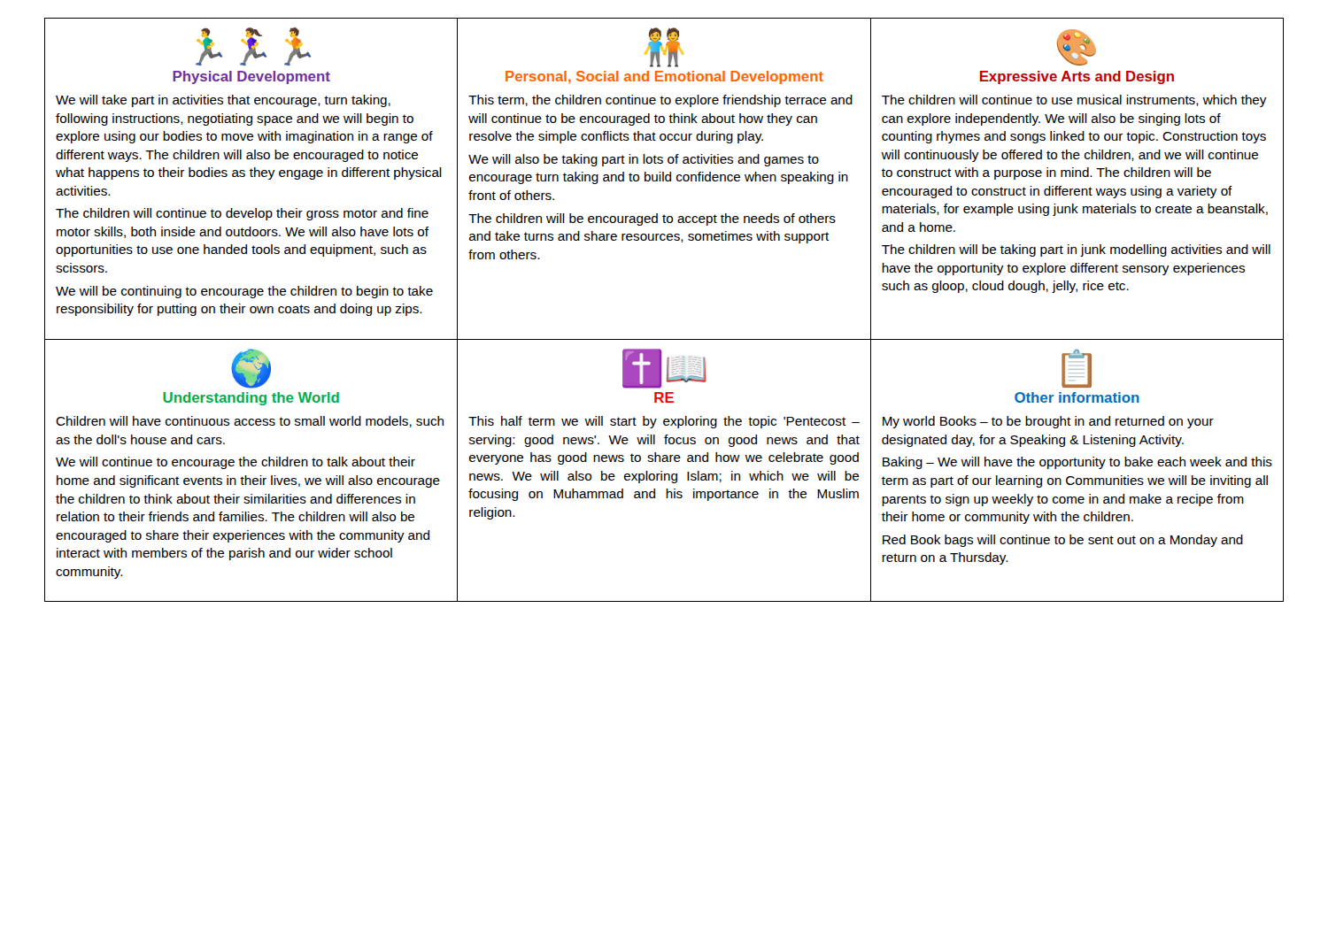| 🏃‍♂️🏃‍♀️🏃 Physical Development We will take part in activities that encourage, turn taking, following instructions, negotiating space and we will begin to explore using our bodies to move with imagination in a range of different ways. The children will also be encouraged to notice what happens to their bodies as they engage in different physical activities. The children will continue to develop their gross motor and fine motor skills, both inside and outdoors. We will also have lots of opportunities to use one handed tools and equipment, such as scissors. We will be continuing to encourage the children to begin to take responsibility for putting on their own coats and doing up zips. | 🧑‍🤝‍🧑 Personal, Social and Emotional Development This term, the children continue to explore friendship terrace and will continue to be encouraged to think about how they can resolve the simple conflicts that occur during play. We will also be taking part in lots of activities and games to encourage turn taking and to build confidence when speaking in front of others. The children will be encouraged to accept the needs of others and take turns and share resources, sometimes with support from others. | 🎨 Expressive Arts and Design The children will continue to use musical instruments, which they can explore independently. We will also be singing lots of counting rhymes and songs linked to our topic. Construction toys will continuously be offered to the children, and we will continue to construct with a purpose in mind. The children will be encouraged to construct in different ways using a variety of materials, for example using junk materials to create a beanstalk, and a home. The children will be taking part in junk modelling activities and will have the opportunity to explore different sensory experiences such as gloop, cloud dough, jelly, rice etc. |
| 🌍 Understanding the World Children will have continuous access to small world models, such as the doll's house and cars. We will continue to encourage the children to talk about their home and significant events in their lives, we will also encourage the children to think about their similarities and differences in relation to their friends and families. The children will also be encouraged to share their experiences with the community and interact with members of the parish and our wider school community. | ✝️📖 RE This half term we will start by exploring the topic 'Pentecost – serving: good news'. We will focus on good news and that everyone has good news to share and how we celebrate good news. We will also be exploring Islam; in which we will be focusing on Muhammad and his importance in the Muslim religion. | 📋 Other information My world Books – to be brought in and returned on your designated day, for a Speaking & Listening Activity. Baking – We will have the opportunity to bake each week and this term as part of our learning on Communities we will be inviting all parents to sign up weekly to come in and make a recipe from their home or community with the children. Red Book bags will continue to be sent out on a Monday and return on a Thursday. |